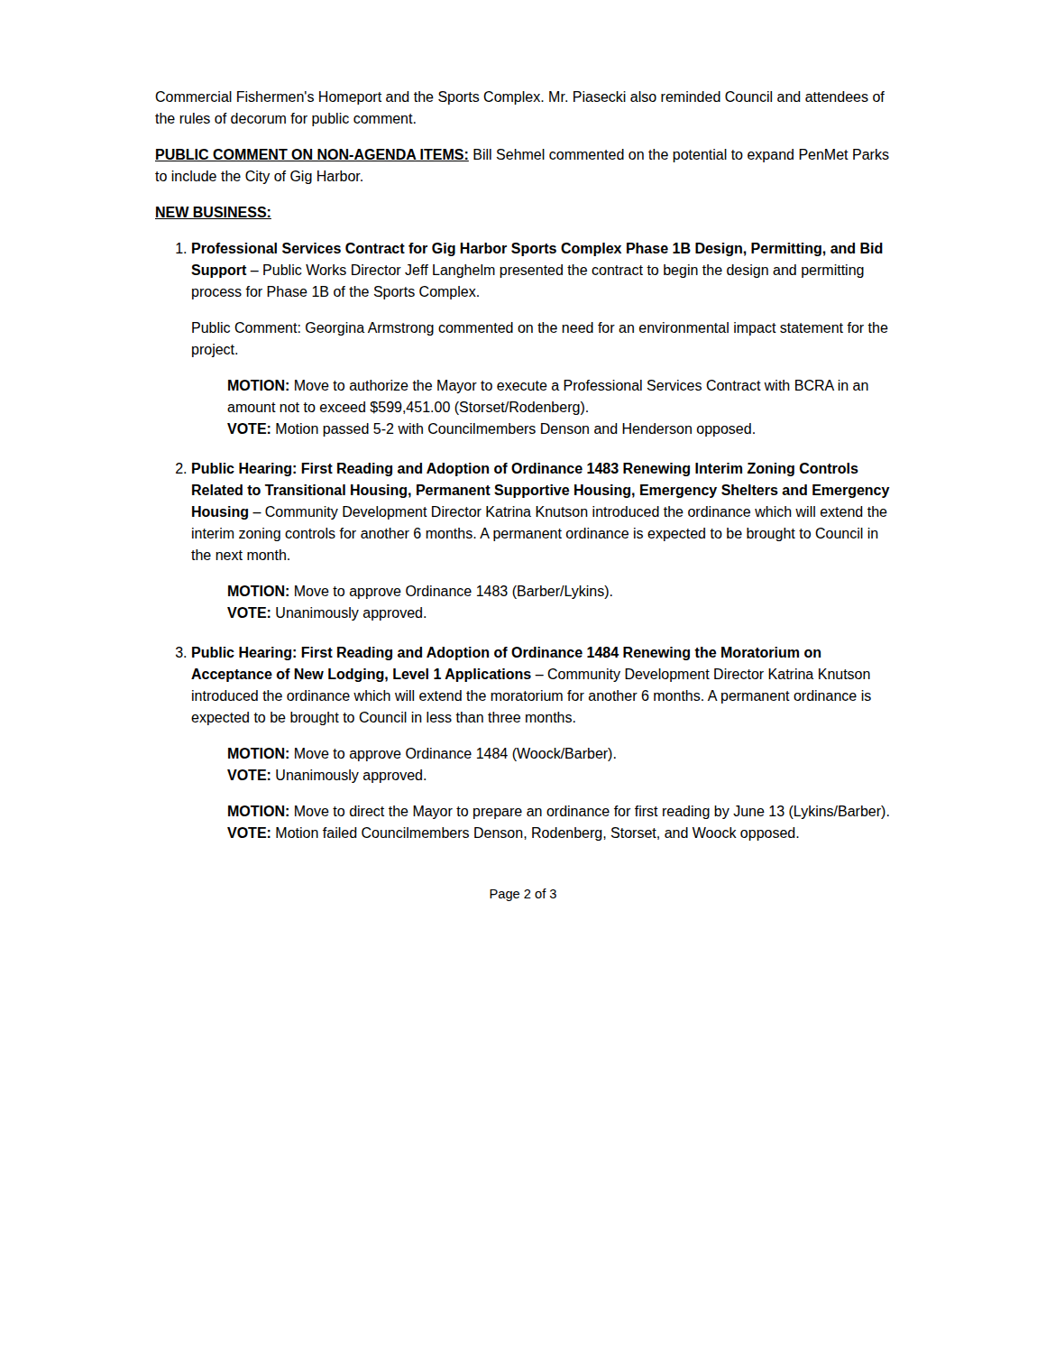Commercial Fishermen's Homeport and the Sports Complex. Mr. Piasecki also reminded Council and attendees of the rules of decorum for public comment.
PUBLIC COMMENT ON NON-AGENDA ITEMS: Bill Sehmel commented on the potential to expand PenMet Parks to include the City of Gig Harbor.
NEW BUSINESS:
Professional Services Contract for Gig Harbor Sports Complex Phase 1B Design, Permitting, and Bid Support – Public Works Director Jeff Langhelm presented the contract to begin the design and permitting process for Phase 1B of the Sports Complex.
Public Comment: Georgina Armstrong commented on the need for an environmental impact statement for the project.
MOTION: Move to authorize the Mayor to execute a Professional Services Contract with BCRA in an amount not to exceed $599,451.00 (Storset/Rodenberg).
VOTE: Motion passed 5-2 with Councilmembers Denson and Henderson opposed.
Public Hearing: First Reading and Adoption of Ordinance 1483 Renewing Interim Zoning Controls Related to Transitional Housing, Permanent Supportive Housing, Emergency Shelters and Emergency Housing – Community Development Director Katrina Knutson introduced the ordinance which will extend the interim zoning controls for another 6 months. A permanent ordinance is expected to be brought to Council in the next month.
MOTION: Move to approve Ordinance 1483 (Barber/Lykins).
VOTE: Unanimously approved.
Public Hearing: First Reading and Adoption of Ordinance 1484 Renewing the Moratorium on Acceptance of New Lodging, Level 1 Applications – Community Development Director Katrina Knutson introduced the ordinance which will extend the moratorium for another 6 months. A permanent ordinance is expected to be brought to Council in less than three months.
MOTION: Move to approve Ordinance 1484 (Woock/Barber).
VOTE: Unanimously approved.
MOTION: Move to direct the Mayor to prepare an ordinance for first reading by June 13 (Lykins/Barber).
VOTE: Motion failed Councilmembers Denson, Rodenberg, Storset, and Woock opposed.
Page 2 of 3